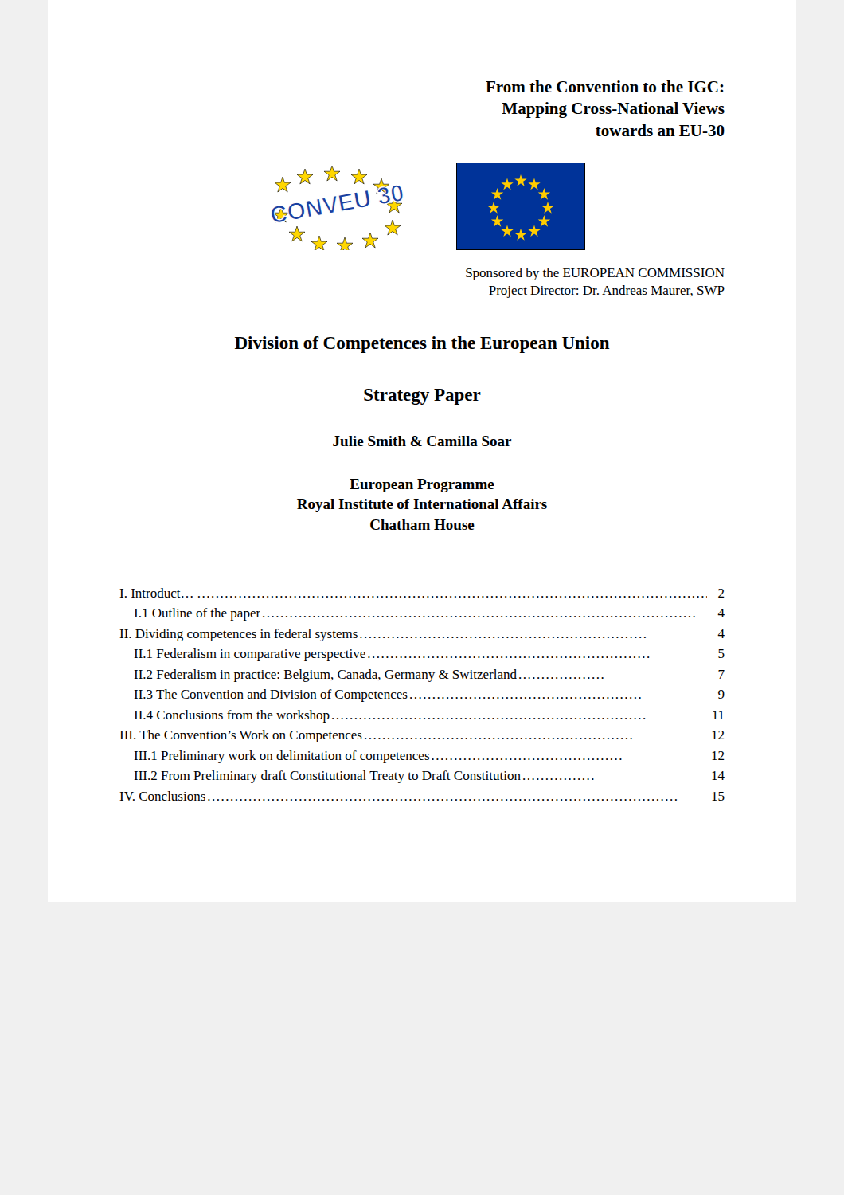From the Convention to the IGC:
Mapping Cross-National Views
towards an EU-30
CONVEU 30
Sponsored by the EUROPEAN COMMISSION
Project Director: Dr. Andreas Maurer, SWP
Division of Competences in the European Union
Strategy Paper
Julie Smith & Camilla Soar
European Programme
Royal Institute of International Affairs
Chatham House
I. Introduction .................................................................................................................. 2
I.1 Outline of the paper ............................................................................................... 4
II. Dividing competences in federal systems ............................................................... 4
II.1 Federalism in comparative perspective .............................................................. 5
II.2 Federalism in practice: Belgium, Canada, Germany & Switzerland ................... 7
II.3 The Convention and Division of Competences ................................................... 9
II.4 Conclusions from the workshop ..................................................................... 11
III. The Convention’s Work on Competences ........................................................... 12
III.1 Preliminary work on delimitation of competences .......................................... 12
III.2 From Preliminary draft Constitutional Treaty to Draft Constitution ................ 14
IV. Conclusions ....................................................................................................... 15